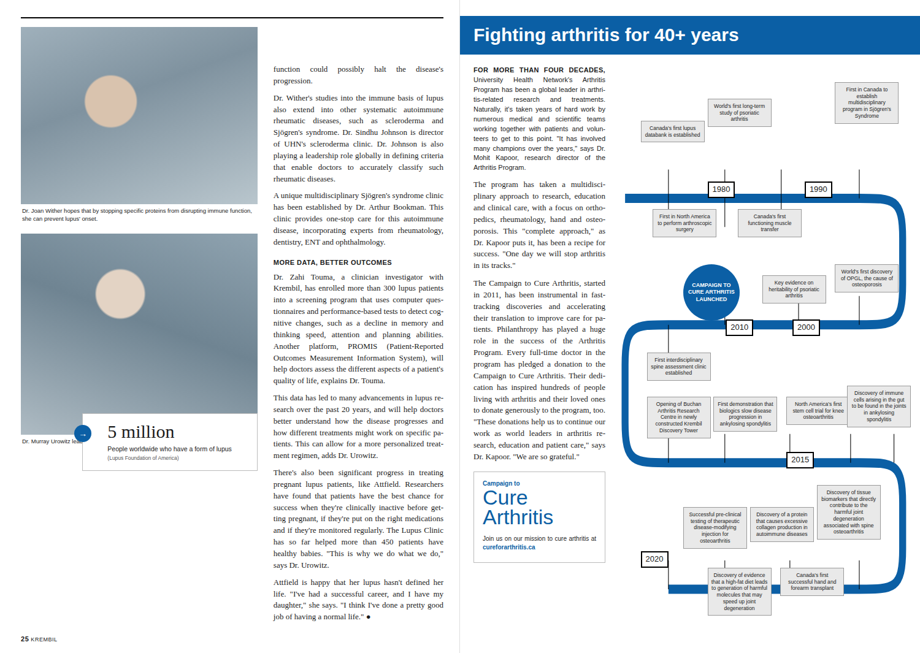Dr. Joan Wither hopes that by stopping specific proteins from disrupting immune function, she can prevent lupus' onset.
Dr. Murray Urowitz leads the Lupus Clinic at Toronto Western Hospital.
→
5 million
People worldwide who have a form of lupus (Lupus Foundation of America)
function could possibly halt the disease's progression.
Dr. Wither's studies into the immune basis of lupus also extend into other systematic autoimmune rheumatic diseases, such as scleroderma and Sjögren's syndrome. Dr. Sindhu Johnson is director of UHN's scleroderma clinic. Dr. Johnson is also playing a leadership role globally in defining criteria that enable doctors to accurately classify such rheumatic diseases.
A unique multidisciplinary Sjögren's syndrome clinic has been established by Dr. Arthur Bookman. This clinic provides one-stop care for this autoimmune disease, incorporating experts from rheumatology, dentistry, ENT and ophthalmology.
More data, better outcomes
Dr. Zahi Touma, a clinician investigator with Krembil, has enrolled more than 300 lupus patients into a screening program that uses computer questionnaires and performance-based tests to detect cognitive changes, such as a decline in memory and thinking speed, attention and planning abilities. Another platform, PROMIS (Patient-Reported Outcomes Measurement Information System), will help doctors assess the different aspects of a patient's quality of life, explains Dr. Touma.
This data has led to many advancements in lupus research over the past 20 years, and will help doctors better understand how the disease progresses and how different treatments might work on specific patients. This can allow for a more personalized treatment regimen, adds Dr. Urowitz.
There's also been significant progress in treating pregnant lupus patients, like Attfield. Researchers have found that patients have the best chance for success when they're clinically inactive before getting pregnant, if they're put on the right medications and if they're monitored regularly. The Lupus Clinic has so far helped more than 450 patients have healthy babies. "This is why we do what we do," says Dr. Urowitz.
Attfield is happy that her lupus hasn't defined her life. "I've had a successful career, and I have my daughter," she says. "I think I've done a pretty good job of having a normal life." ●
25 KREMBIL
Fighting arthritis for 40+ years
For more than four decades, University Health Network's Arthritis Program has been a global leader in arthritis-related research and treatments. Naturally, it's taken years of hard work by numerous medical and scientific teams working together with patients and volunteers to get to this point. "It has involved many champions over the years," says Dr. Mohit Kapoor, research director of the Arthritis Program.
The program has taken a multidisciplinary approach to research, education and clinical care, with a focus on orthopedics, rheumatology, hand and osteoporosis. This "complete approach," as Dr. Kapoor puts it, has been a recipe for success. "One day we will stop arthritis in its tracks."
The Campaign to Cure Arthritis, started in 2011, has been instrumental in fast-tracking discoveries and accelerating their translation to improve care for patients. Philanthropy has played a huge role in the success of the Arthritis Program. Every full-time doctor in the program has pledged a donation to the Campaign to Cure Arthritis. Their dedication has inspired hundreds of people living with arthritis and their loved ones to donate generously to the program, too. "These donations help us to continue our work as world leaders in arthritis research, education and patient care," says Dr. Kapoor. "We are so grateful."
Campaign to Cure Arthritis
Join us on our mission to cure arthritis at cureforarthritis.ca
Canada's first lupus databank is established
World's first long-term study of psoriatic arthritis
First in Canada to establish multidisciplinary program in Sjögren's Syndrome
1980
1990
First in North America to perform arthroscopic surgery
Canada's first functioning muscle transfer
CAMPAIGN TO CURE ARTHRITIS LAUNCHED
Key evidence on heritability of psoriatic arthritis
World's first discovery of OPGL, the cause of osteoporosis
2010
2000
First interdisciplinary spine assessment clinic established
Opening of Buchan Arthritis Research Centre in newly constructed Krembil Discovery Tower
First demonstration that biologics slow disease progression in ankylosing spondylitis
North America's first stem cell trial for knee osteoarthritis
Discovery of immune cells arising in the gut to be found in the joints in ankylosing spondylitis
2015
Successful pre-clinical testing of therapeutic disease-modifying injection for osteoarthritis
Discovery of a protein that causes excessive collagen production in autoimmune diseases
Discovery of tissue biomarkers that directly contribute to the harmful joint degeneration associated with spine osteoarthritis
2020
Discovery of evidence that a high-fat diet leads to generation of harmful molecules that may speed up joint degeneration
Canada's first successful hand and forearm transplant